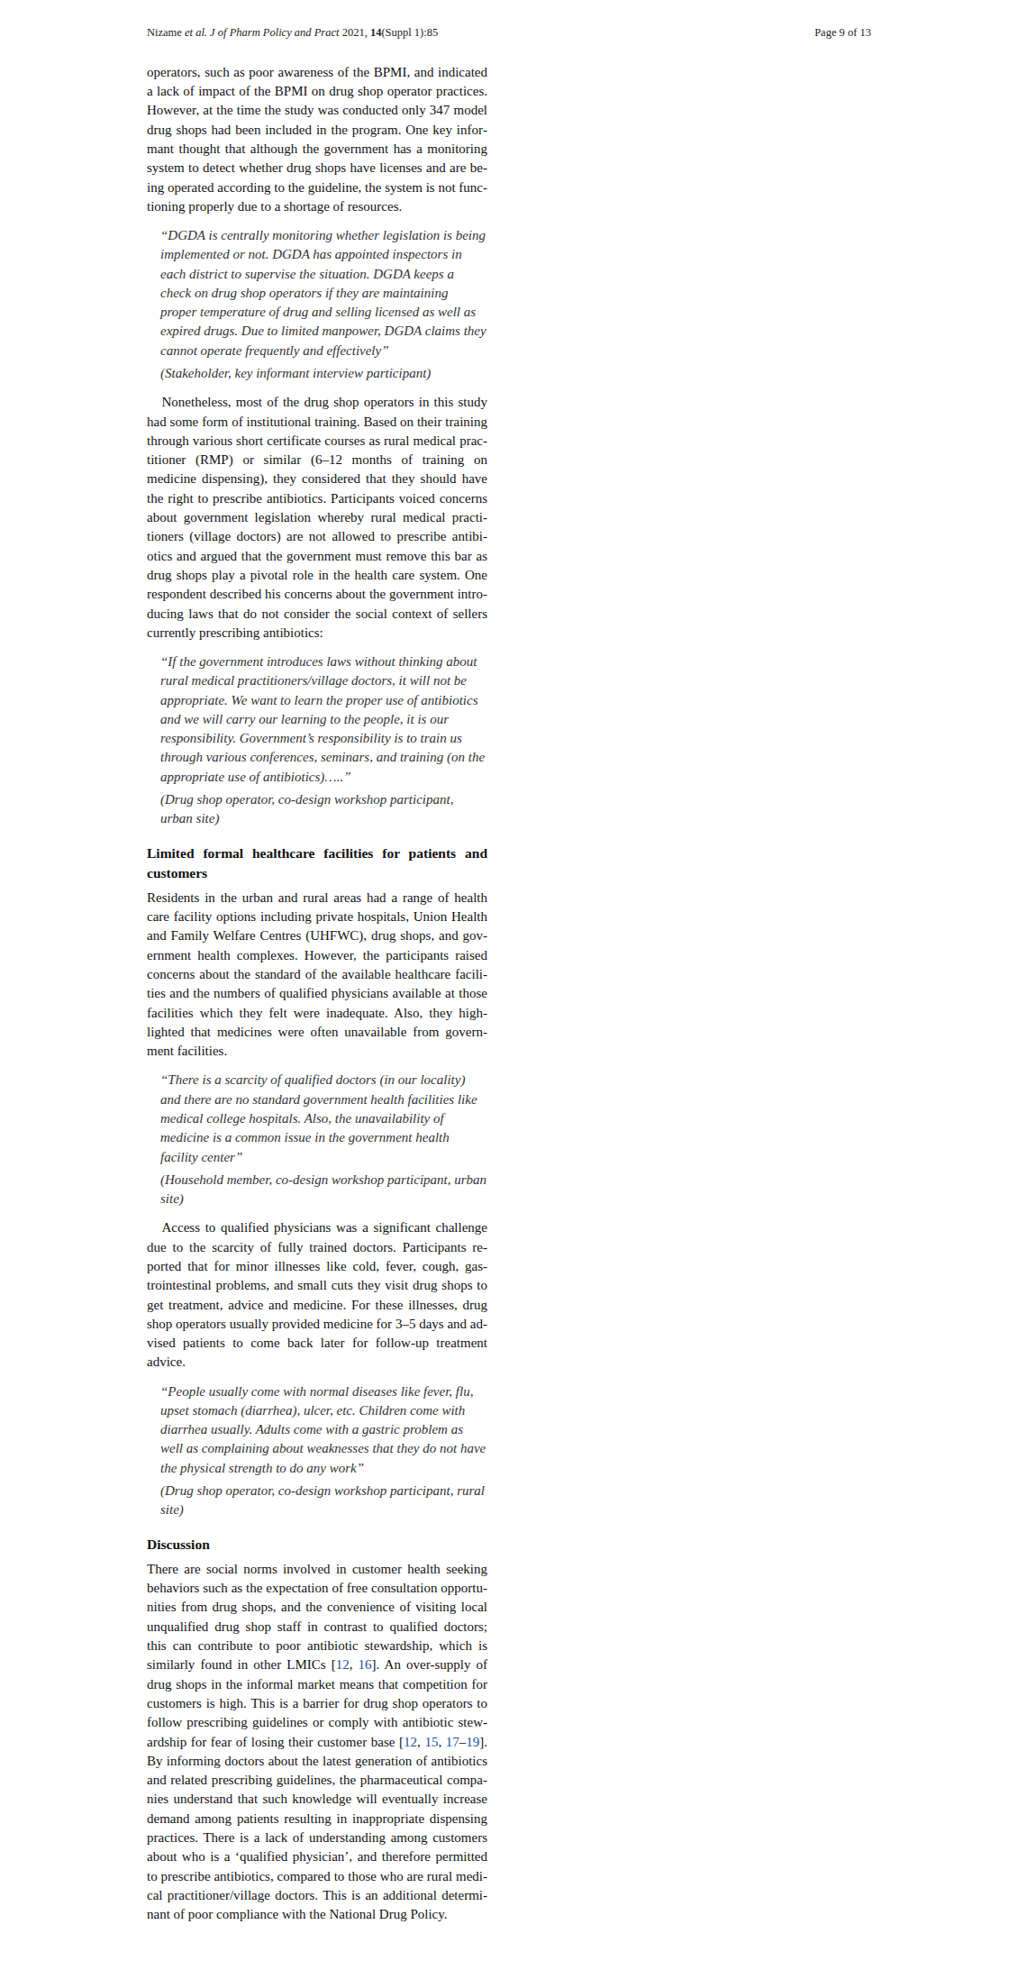Nizame et al. J of Pharm Policy and Pract 2021, 14(Suppl 1):85
Page 9 of 13
operators, such as poor awareness of the BPMI, and indicated a lack of impact of the BPMI on drug shop operator practices. However, at the time the study was conducted only 347 model drug shops had been included in the program. One key informant thought that although the government has a monitoring system to detect whether drug shops have licenses and are being operated according to the guideline, the system is not functioning properly due to a shortage of resources.
“DGDA is centrally monitoring whether legislation is being implemented or not. DGDA has appointed inspectors in each district to supervise the situation. DGDA keeps a check on drug shop operators if they are maintaining proper temperature of drug and selling licensed as well as expired drugs. Due to limited manpower, DGDA claims they cannot operate frequently and effectively” (Stakeholder, key informant interview participant)
Nonetheless, most of the drug shop operators in this study had some form of institutional training. Based on their training through various short certificate courses as rural medical practitioner (RMP) or similar (6–12 months of training on medicine dispensing), they considered that they should have the right to prescribe antibiotics. Participants voiced concerns about government legislation whereby rural medical practitioners (village doctors) are not allowed to prescribe antibiotics and argued that the government must remove this bar as drug shops play a pivotal role in the health care system. One respondent described his concerns about the government introducing laws that do not consider the social context of sellers currently prescribing antibiotics:
“If the government introduces laws without thinking about rural medical practitioners/village doctors, it will not be appropriate. We want to learn the proper use of antibiotics and we will carry our learning to the people, it is our responsibility. Government’s responsibility is to train us through various conferences, seminars, and training (on the appropriate use of antibiotics)…..” (Drug shop operator, co-design workshop participant, urban site)
Limited formal healthcare facilities for patients and customers
Residents in the urban and rural areas had a range of health care facility options including private hospitals, Union Health and Family Welfare Centres (UHFWC), drug shops, and government health complexes. However, the participants raised concerns about the standard of the available healthcare facilities and the numbers of qualified physicians available at those facilities which they felt were inadequate. Also, they highlighted that medicines were often unavailable from government facilities.
“There is a scarcity of qualified doctors (in our locality) and there are no standard government health facilities like medical college hospitals. Also, the unavailability of medicine is a common issue in the government health facility center” (Household member, co-design workshop participant, urban site)
Access to qualified physicians was a significant challenge due to the scarcity of fully trained doctors. Participants reported that for minor illnesses like cold, fever, cough, gastrointestinal problems, and small cuts they visit drug shops to get treatment, advice and medicine. For these illnesses, drug shop operators usually provided medicine for 3–5 days and advised patients to come back later for follow-up treatment advice.
“People usually come with normal diseases like fever, flu, upset stomach (diarrhea), ulcer, etc. Children come with diarrhea usually. Adults come with a gastric problem as well as complaining about weaknesses that they do not have the physical strength to do any work” (Drug shop operator, co-design workshop participant, rural site)
Discussion
There are social norms involved in customer health seeking behaviors such as the expectation of free consultation opportunities from drug shops, and the convenience of visiting local unqualified drug shop staff in contrast to qualified doctors; this can contribute to poor antibiotic stewardship, which is similarly found in other LMICs [12, 16]. An over-supply of drug shops in the informal market means that competition for customers is high. This is a barrier for drug shop operators to follow prescribing guidelines or comply with antibiotic stewardship for fear of losing their customer base [12, 15, 17–19]. By informing doctors about the latest generation of antibiotics and related prescribing guidelines, the pharmaceutical companies understand that such knowledge will eventually increase demand among patients resulting in inappropriate dispensing practices. There is a lack of understanding among customers about who is a ‘qualified physician’, and therefore permitted to prescribe antibiotics, compared to those who are rural medical practitioner/village doctors. This is an additional determinant of poor compliance with the National Drug Policy.